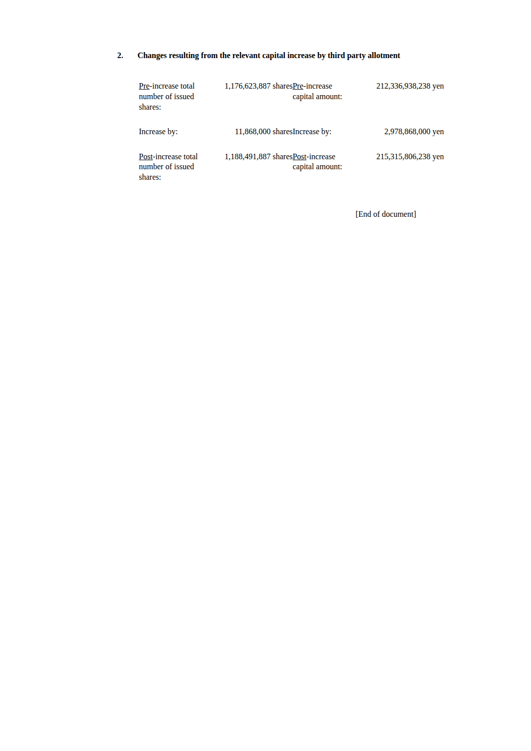2. Changes resulting from the relevant capital increase by third party allotment
| Pre -increase total number of issued shares: | 1,176,623,887 shares | Pre -increase capital amount: | 212,336,938,238 yen |
| Increase by: | 11,868,000 shares | Increase by: | 2,978,868,000 yen |
| Post -increase total number of issued shares: | 1,188,491,887 shares | Post -increase capital amount: | 215,315,806,238 yen |
[End of document]